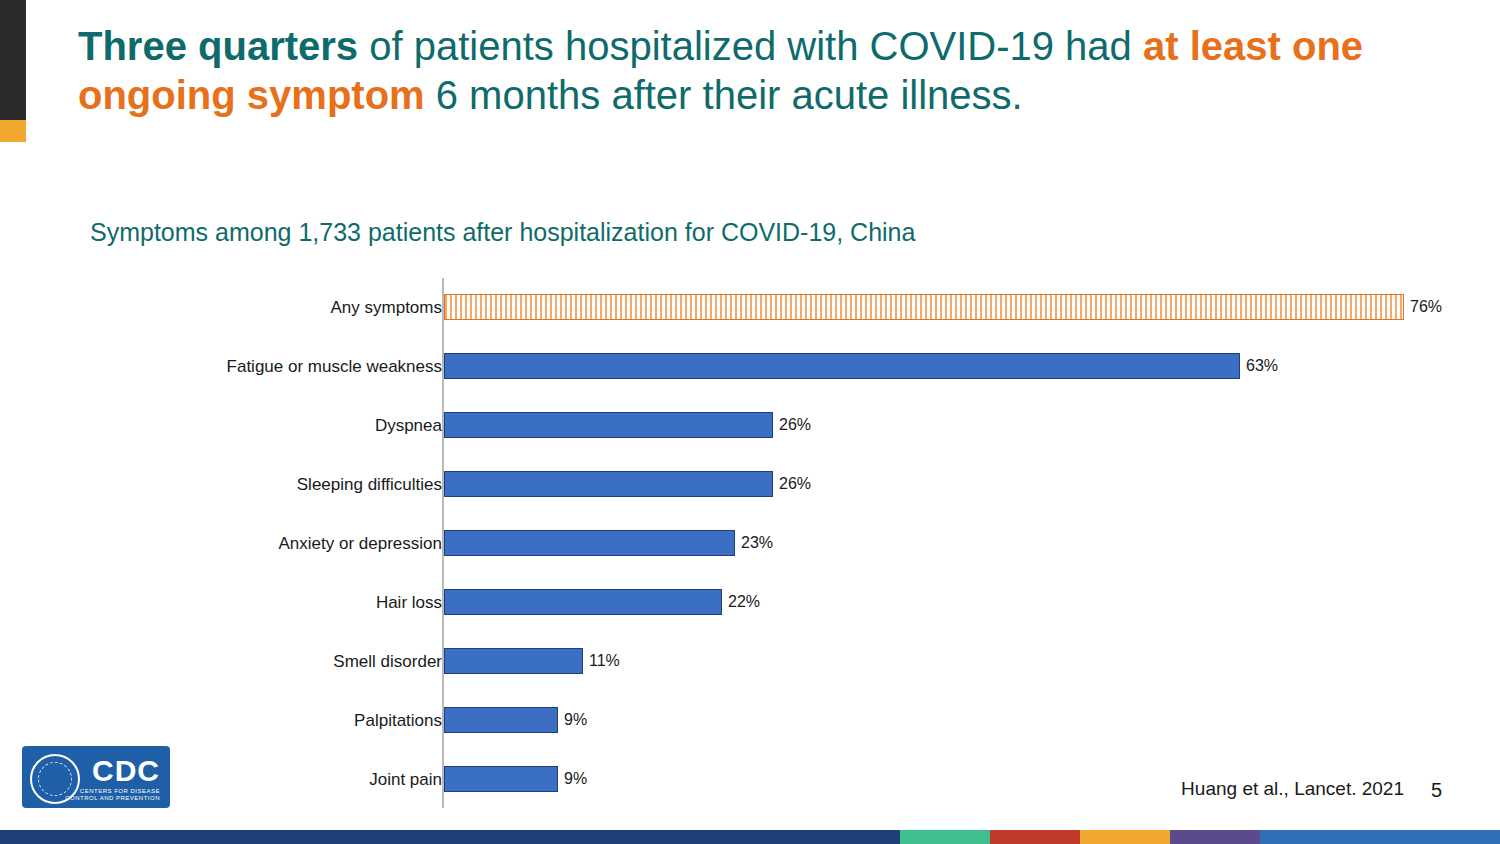Three quarters of patients hospitalized with COVID-19 had at least one ongoing symptom 6 months after their acute illness.
Symptoms among 1,733 patients after hospitalization for COVID-19, China
Any symptoms
76%
Fatigue or muscle weakness
63%
Dyspnea
26%
Sleeping difficulties
26%
Anxiety or depression
23%
Hair loss
22%
Smell disorder
11%
Palpitations
9%
Joint pain
9%
CDC
CENTERS FOR DISEASE
CONTROL AND PREVENTION
Huang et al., Lancet. 2021
5